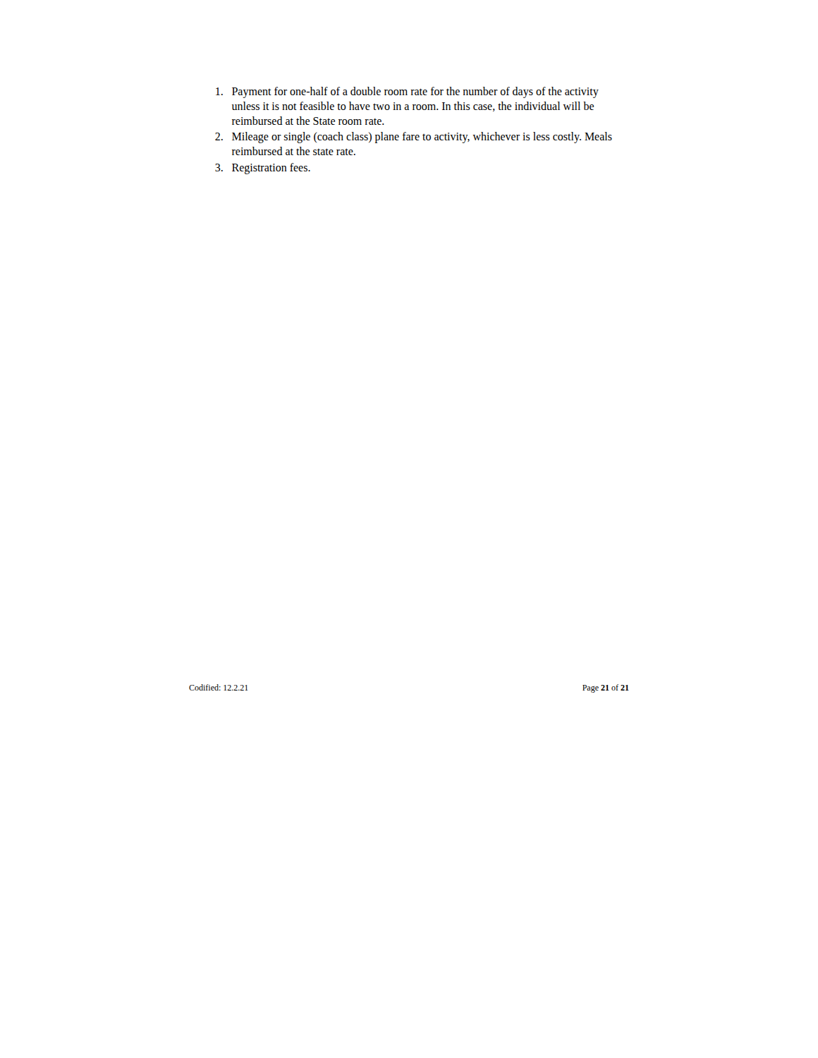Payment for one-half of a double room rate for the number of days of the activity unless it is not feasible to have two in a room. In this case, the individual will be reimbursed at the State room rate.
Mileage or single (coach class) plane fare to activity, whichever is less costly. Meals reimbursed at the state rate.
Registration fees.
Codified: 12.2.21 Page 21 of 21